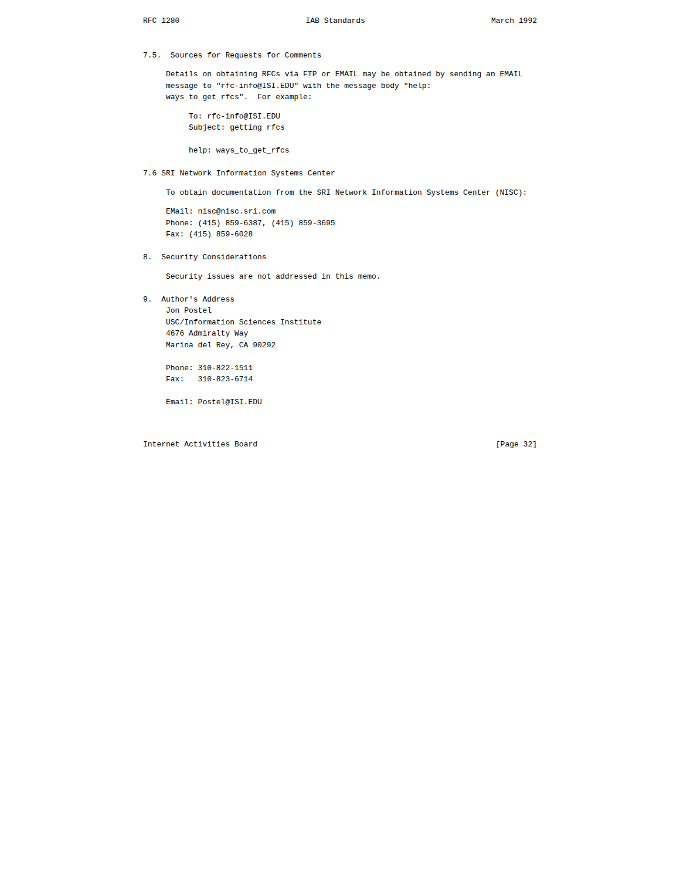RFC 1280 IAB Standards March 1992
7.5. Sources for Requests for Comments
Details on obtaining RFCs via FTP or EMAIL may be obtained by sending an EMAIL message to "rfc-info@ISI.EDU" with the message body "help: ways_to_get_rfcs". For example:
To: rfc-info@ISI.EDU
Subject: getting rfcs

help: ways_to_get_rfcs
7.6 SRI Network Information Systems Center
To obtain documentation from the SRI Network Information Systems Center (NISC):
EMail: nisc@nisc.sri.com
Phone: (415) 859-6387, (415) 859-3695
Fax: (415) 859-6028
8. Security Considerations
Security issues are not addressed in this memo.
9. Author's Address
Jon Postel
USC/Information Sciences Institute
4676 Admiralty Way
Marina del Rey, CA 90292

Phone: 310-822-1511
Fax:   310-823-6714

Email: Postel@ISI.EDU
Internet Activities Board [Page 32]